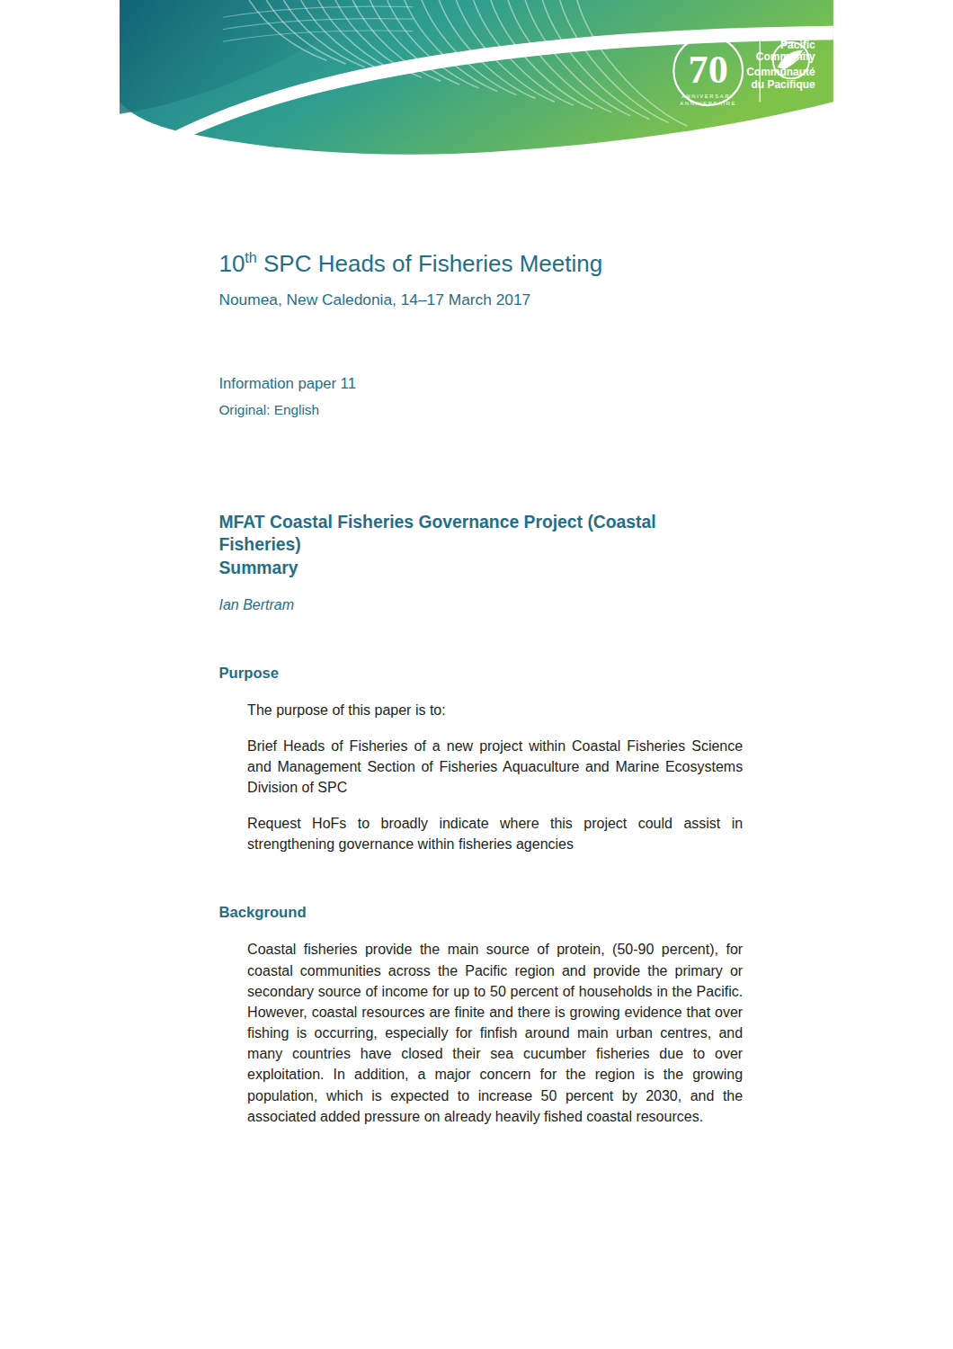70 ANNIVERSARY ANNIVERSAIRE Pacific Community Communauté du Pacifique
10th SPC Heads of Fisheries Meeting
Noumea, New Caledonia, 14–17 March 2017
Information paper 11
Original: English
MFAT Coastal Fisheries Governance Project (Coastal Fisheries)
Summary
Ian Bertram
Purpose
The purpose of this paper is to:
Brief Heads of Fisheries of a new project within Coastal Fisheries Science and Management Section of Fisheries Aquaculture and Marine Ecosystems Division of SPC
Request HoFs to broadly indicate where this project could assist in strengthening governance within fisheries agencies
Background
Coastal fisheries provide the main source of protein, (50-90 percent), for coastal communities across the Pacific region and provide the primary or secondary source of income for up to 50 percent of households in the Pacific. However, coastal resources are finite and there is growing evidence that over fishing is occurring, especially for finfish around main urban centres, and many countries have closed their sea cucumber fisheries due to over exploitation. In addition, a major concern for the region is the growing population, which is expected to increase 50 percent by 2030, and the associated added pressure on already heavily fished coastal resources.